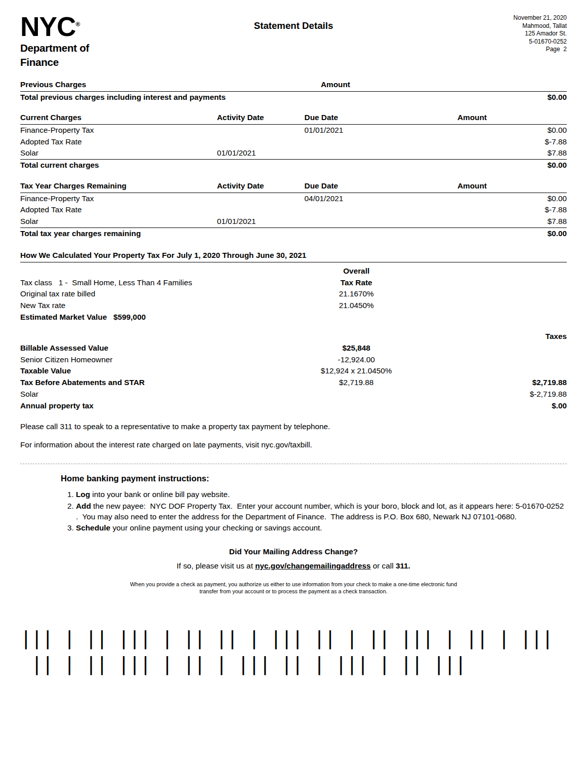NYC®
Department of Finance
Statement Details
November 21, 2020
Mahmood, Tallat
125 Amador St.
5-01670-0252
Page 2
| Previous Charges | Amount |
| --- | --- |
| Total previous charges including interest and payments | $0.00 |
| Current Charges | Activity Date | Due Date | Amount |
| --- | --- | --- | --- |
| Finance-Property Tax | | 01/01/2021 | $0.00 |
| Adopted Tax Rate | | | $-7.88 |
| Solar | 01/01/2021 | | $7.88 |
| Total current charges | | | $0.00 |
| Tax Year Charges Remaining | Activity Date | Due Date | Amount |
| --- | --- | --- | --- |
| Finance-Property Tax | | 04/01/2021 | $0.00 |
| Adopted Tax Rate | | | $-7.88 |
| Solar | 01/01/2021 | | $7.88 |
| Total tax year charges remaining | | | $0.00 |
How We Calculated Your Property Tax For July 1, 2020 Through June 30, 2021
| | Overall | |
| Tax class 1 - Small Home, Less Than 4 Families | Tax Rate | |
| Original tax rate billed | 21.1670% | |
| New Tax rate | 21.0450% | |
| Estimated Market Value $599,000 | | |
| | | Taxes |
| Billable Assessed Value | $25,848 | |
| Senior Citizen Homeowner | -12,924.00 | |
| Taxable Value | $12,924 x 21.0450% | |
| Tax Before Abatements and STAR | $2,719.88 | $2,719.88 |
| Solar | | $-2,719.88 |
| Annual property tax | | $.00 |
Please call 311 to speak to a representative to make a property tax payment by telephone.
For information about the interest rate charged on late payments, visit nyc.gov/taxbill.
Home banking payment instructions:
Log into your bank or online bill pay website.
Add the new payee: NYC DOF Property Tax. Enter your account number, which is your boro, block and lot, as it appears here: 5-01670-0252 . You may also need to enter the address for the Department of Finance. The address is P.O. Box 680, Newark NJ 07101-0680.
Schedule your online payment using your checking or savings account.
Did Your Mailing Address Change?
If so, please visit us at nyc.gov/changemailingaddress or call 311.
When you provide a check as payment, you authorize us either to use information from your check to make a one-time electronic fund
transfer from your account or to process the payment as a check transaction.
||| | || ||| | || || | ||| || | || ||| | || | ||| || | || ||| | || | ||| || | ||| | || |||